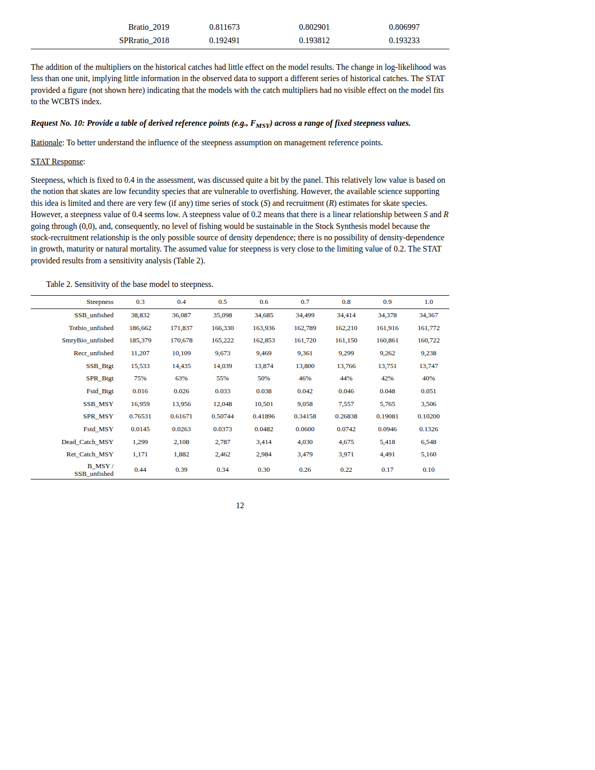| Bratio_2019 | 0.811673 | 0.802901 | 0.806997 |
| SPRratio_2018 | 0.192491 | 0.193812 | 0.193233 |
The addition of the multipliers on the historical catches had little effect on the model results. The change in log-likelihood was less than one unit, implying little information in the observed data to support a different series of historical catches. The STAT provided a figure (not shown here) indicating that the models with the catch multipliers had no visible effect on the model fits to the WCBTS index.
Request No. 10: Provide a table of derived reference points (e.g., FMSY) across a range of fixed steepness values.
Rationale: To better understand the influence of the steepness assumption on management reference points.
STAT Response:
Steepness, which is fixed to 0.4 in the assessment, was discussed quite a bit by the panel. This relatively low value is based on the notion that skates are low fecundity species that are vulnerable to overfishing. However, the available science supporting this idea is limited and there are very few (if any) time series of stock (S) and recruitment (R) estimates for skate species. However, a steepness value of 0.4 seems low. A steepness value of 0.2 means that there is a linear relationship between S and R going through (0,0), and, consequently, no level of fishing would be sustainable in the Stock Synthesis model because the stock-recruitment relationship is the only possible source of density dependence; there is no possibility of density-dependence in growth, maturity or natural mortality. The assumed value for steepness is very close to the limiting value of 0.2. The STAT provided results from a sensitivity analysis (Table 2).
Table 2. Sensitivity of the base model to steepness.
| Steepness | 0.3 | 0.4 | 0.5 | 0.6 | 0.7 | 0.8 | 0.9 | 1.0 |
| --- | --- | --- | --- | --- | --- | --- | --- | --- |
| SSB_unfished | 38,832 | 36,087 | 35,098 | 34,685 | 34,499 | 34,414 | 34,378 | 34,367 |
| Totbio_unfished | 186,662 | 171,837 | 166,330 | 163,936 | 162,789 | 162,210 | 161,916 | 161,772 |
| SmryBio_unfished | 185,379 | 170,678 | 165,222 | 162,853 | 161,720 | 161,150 | 160,861 | 160,722 |
| Recr_unfished | 11,207 | 10,109 | 9,673 | 9,469 | 9,361 | 9,299 | 9,262 | 9,238 |
| SSB_Btgt | 15,533 | 14,435 | 14,039 | 13,874 | 13,800 | 13,766 | 13,751 | 13,747 |
| SPR_Btgt | 75% | 63% | 55% | 50% | 46% | 44% | 42% | 40% |
| Fstd_Btgt | 0.016 | 0.026 | 0.033 | 0.038 | 0.042 | 0.046 | 0.048 | 0.051 |
| SSB_MSY | 16,959 | 13,956 | 12,048 | 10,501 | 9,058 | 7,557 | 5,765 | 3,506 |
| SPR_MSY | 0.76531 | 0.61671 | 0.50744 | 0.41896 | 0.34158 | 0.26838 | 0.19081 | 0.10200 |
| Fstd_MSY | 0.0145 | 0.0263 | 0.0373 | 0.0482 | 0.0600 | 0.0742 | 0.0946 | 0.1326 |
| Dead_Catch_MSY | 1,299 | 2,108 | 2,787 | 3,414 | 4,030 | 4,675 | 5,418 | 6,548 |
| Ret_Catch_MSY | 1,171 | 1,882 | 2,462 | 2,984 | 3,479 | 3,971 | 4,491 | 5,160 |
| B_MSY / SSB_unfished | 0.44 | 0.39 | 0.34 | 0.30 | 0.26 | 0.22 | 0.17 | 0.10 |
12